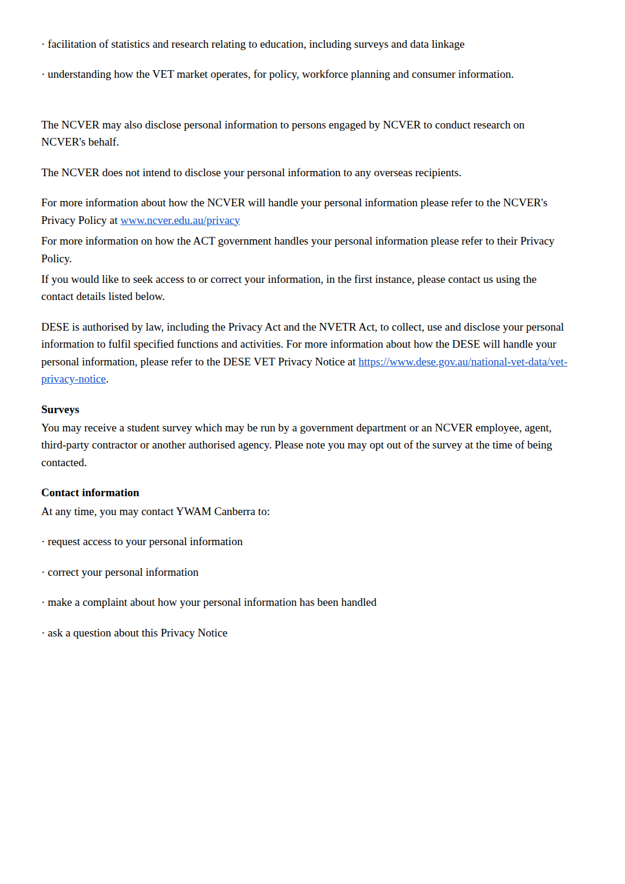· facilitation of statistics and research relating to education, including surveys and data linkage
· understanding how the VET market operates, for policy, workforce planning and consumer information.
The NCVER may also disclose personal information to persons engaged by NCVER to conduct research on NCVER's behalf.
The NCVER does not intend to disclose your personal information to any overseas recipients.
For more information about how the NCVER will handle your personal information please refer to the NCVER's Privacy Policy at www.ncver.edu.au/privacy
For more information on how the ACT government handles your personal information please refer to their Privacy Policy.
If you would like to seek access to or correct your information, in the first instance, please contact us using the contact details listed below.
DESE is authorised by law, including the Privacy Act and the NVETR Act, to collect, use and disclose your personal information to fulfil specified functions and activities. For more information about how the DESE will handle your personal information, please refer to the DESE VET Privacy Notice at https://www.dese.gov.au/national-vet-data/vet-privacy-notice.
Surveys
You may receive a student survey which may be run by a government department or an NCVER employee, agent, third-party contractor or another authorised agency. Please note you may opt out of the survey at the time of being contacted.
Contact information
At any time, you may contact YWAM Canberra to:
· request access to your personal information
· correct your personal information
· make a complaint about how your personal information has been handled
· ask a question about this Privacy Notice